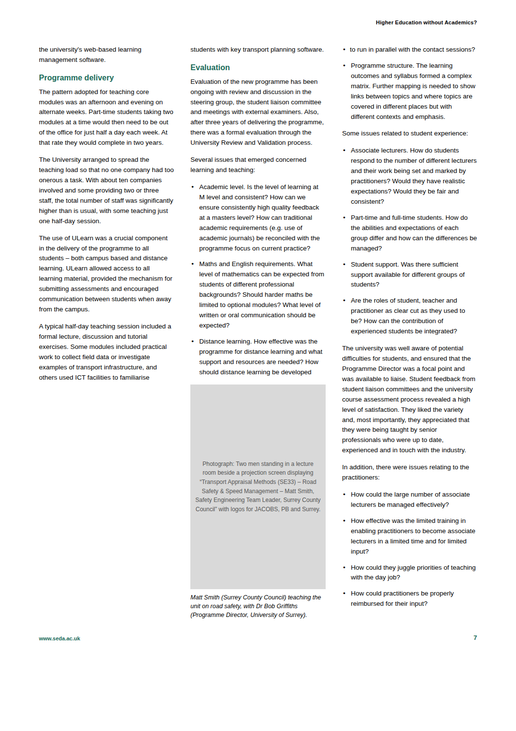Higher Education without Academics?
the university's web-based learning management software.
Programme delivery
The pattern adopted for teaching core modules was an afternoon and evening on alternate weeks. Part-time students taking two modules at a time would then need to be out of the office for just half a day each week. At that rate they would complete in two years.
The University arranged to spread the teaching load so that no one company had too onerous a task. With about ten companies involved and some providing two or three staff, the total number of staff was significantly higher than is usual, with some teaching just one half-day session.
The use of ULearn was a crucial component in the delivery of the programme to all students – both campus based and distance learning. ULearn allowed access to all learning material, provided the mechanism for submitting assessments and encouraged communication between students when away from the campus.
A typical half-day teaching session included a formal lecture, discussion and tutorial exercises. Some modules included practical work to collect field data or investigate examples of transport infrastructure, and others used ICT facilities to familiarise
students with key transport planning software.
Evaluation
Evaluation of the new programme has been ongoing with review and discussion in the steering group, the student liaison committee and meetings with external examiners. Also, after three years of delivering the programme, there was a formal evaluation through the University Review and Validation process.
Several issues that emerged concerned learning and teaching:
Academic level. Is the level of learning at M level and consistent? How can we ensure consistently high quality feedback at a masters level? How can traditional academic requirements (e.g. use of academic journals) be reconciled with the programme focus on current practice?
Maths and English requirements. What level of mathematics can be expected from students of different professional backgrounds? Should harder maths be limited to optional modules? What level of written or oral communication should be expected?
Distance learning. How effective was the programme for distance learning and what support and resources are needed? How should distance learning be developed
Photograph: Two men standing in a lecture room beside a projection screen displaying “Transport Appraisal Methods (SE33) – Road Safety & Speed Management – Matt Smith, Safety Engineering Team Leader, Surrey County Council” with logos for JACOBS, PB and Surrey.
Matt Smith (Surrey County Council) teaching the unit on road safety, with Dr Bob Griffiths (Programme Director, University of Surrey).
to run in parallel with the contact sessions?
Programme structure. The learning outcomes and syllabus formed a complex matrix. Further mapping is needed to show links between topics and where topics are covered in different places but with different contexts and emphasis.
Some issues related to student experience:
Associate lecturers. How do students respond to the number of different lecturers and their work being set and marked by practitioners? Would they have realistic expectations? Would they be fair and consistent?
Part-time and full-time students. How do the abilities and expectations of each group differ and how can the differences be managed?
Student support. Was there sufficient support available for different groups of students?
Are the roles of student, teacher and practitioner as clear cut as they used to be? How can the contribution of experienced students be integrated?
The university was well aware of potential difficulties for students, and ensured that the Programme Director was a focal point and was available to liaise. Student feedback from student liaison committees and the university course assessment process revealed a high level of satisfaction. They liked the variety and, most importantly, they appreciated that they were being taught by senior professionals who were up to date, experienced and in touch with the industry.
In addition, there were issues relating to the practitioners:
How could the large number of associate lecturers be managed effectively?
How effective was the limited training in enabling practitioners to become associate lecturers in a limited time and for limited input?
How could they juggle priorities of teaching with the day job?
How could practitioners be properly reimbursed for their input?
www.seda.ac.uk
7